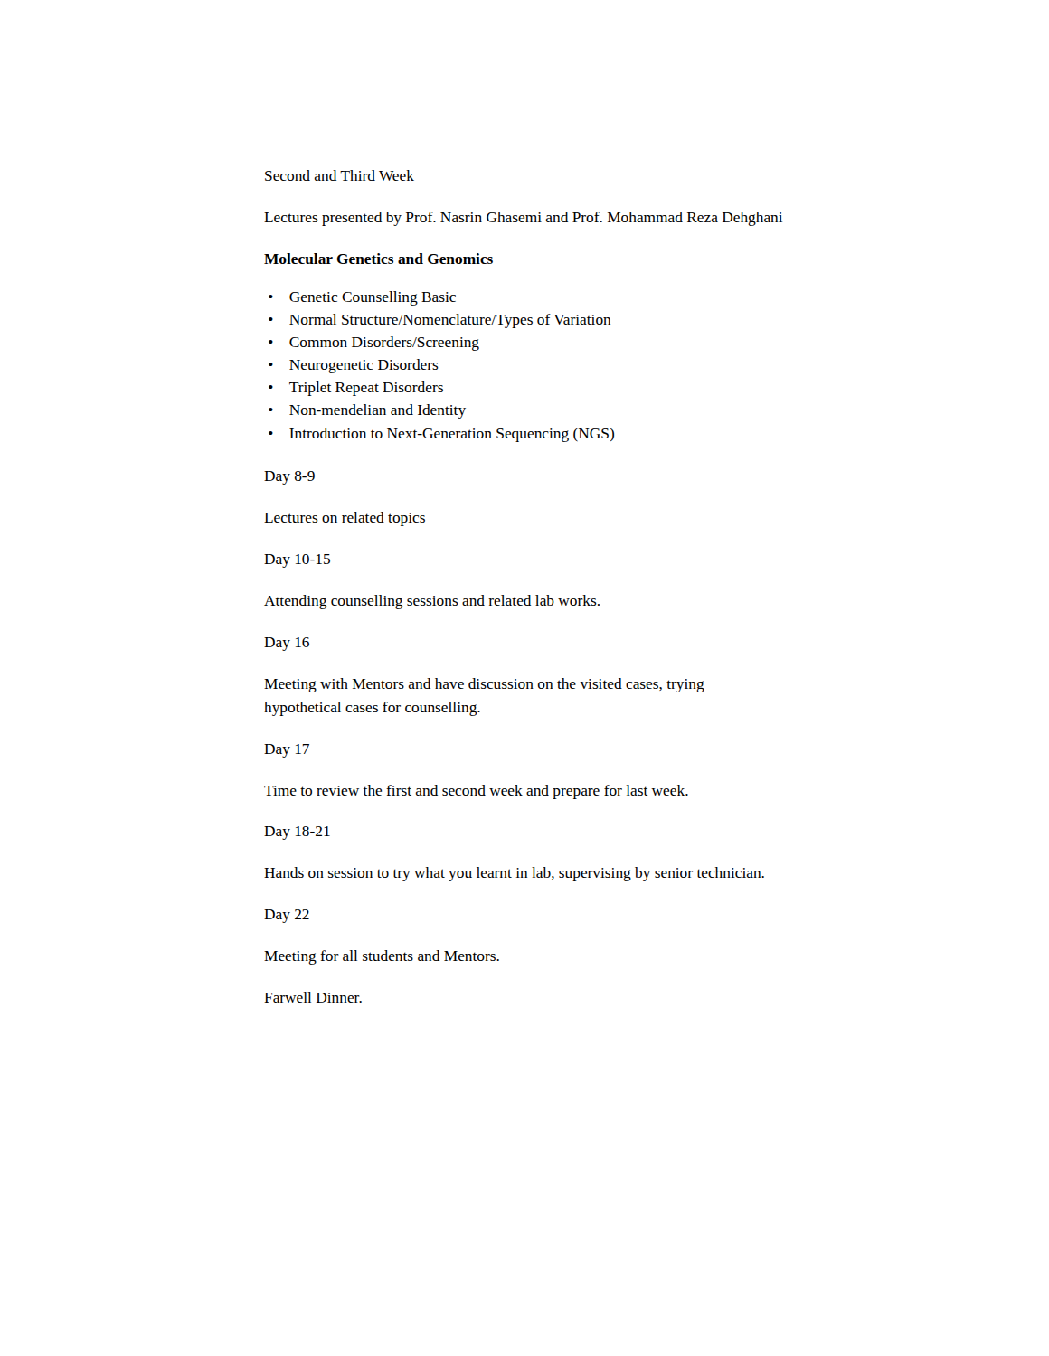Second and Third Week
Lectures presented by Prof. Nasrin Ghasemi and Prof. Mohammad Reza Dehghani
Molecular Genetics and Genomics
Genetic Counselling Basic
Normal Structure/Nomenclature/Types of Variation
Common Disorders/Screening
Neurogenetic Disorders
Triplet Repeat Disorders
Non-mendelian and Identity
Introduction to Next-Generation Sequencing (NGS)
Day 8-9
Lectures on related topics
Day 10-15
Attending counselling sessions and related lab works.
Day 16
Meeting with Mentors and have discussion on the visited cases, trying hypothetical cases for counselling.
Day 17
Time to review the first and second week and prepare for last week.
Day 18-21
Hands on session to try what you learnt in lab, supervising by senior technician.
Day 22
Meeting for all students and Mentors.
Farwell Dinner.